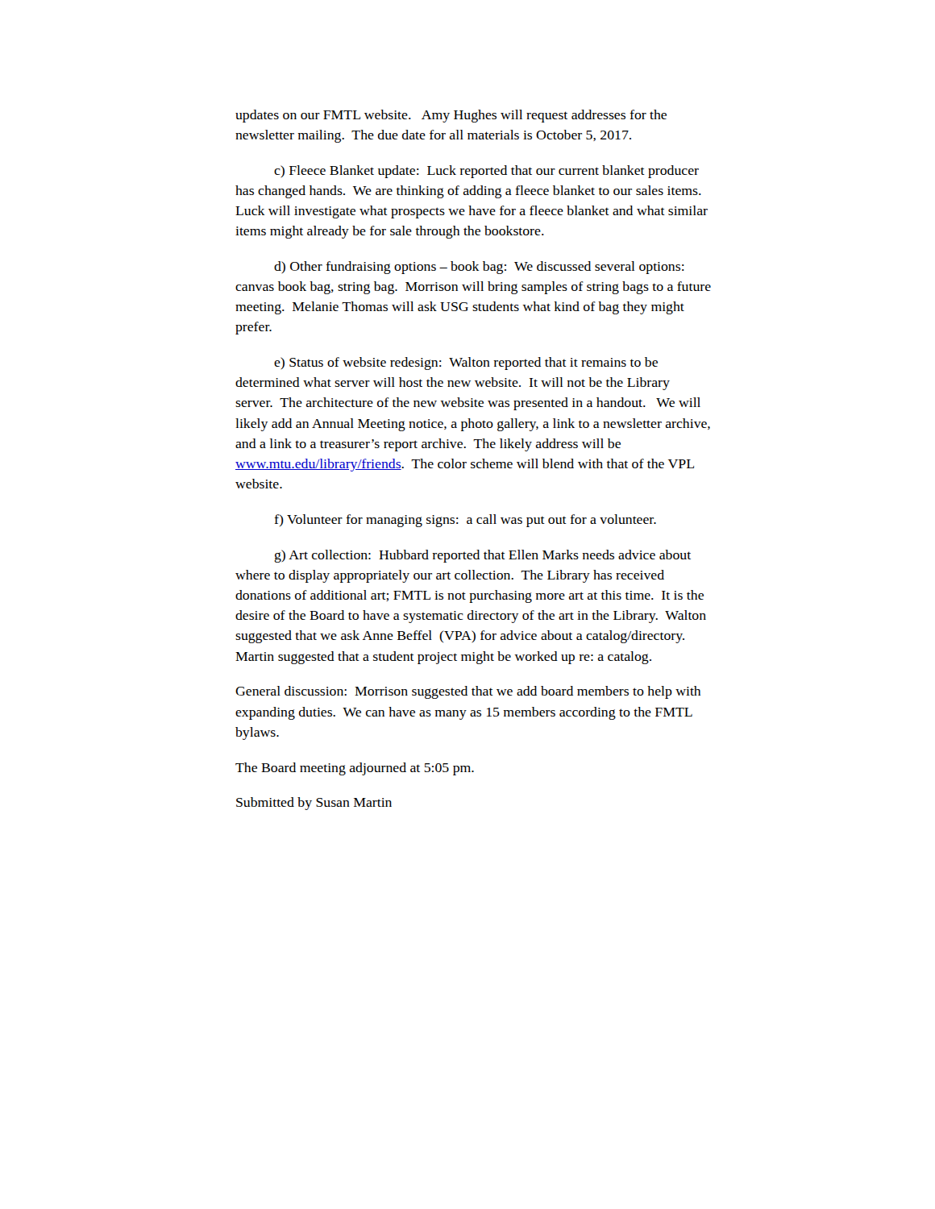updates on our FMTL website. Amy Hughes will request addresses for the newsletter mailing. The due date for all materials is October 5, 2017.
c) Fleece Blanket update: Luck reported that our current blanket producer has changed hands. We are thinking of adding a fleece blanket to our sales items. Luck will investigate what prospects we have for a fleece blanket and what similar items might already be for sale through the bookstore.
d) Other fundraising options – book bag: We discussed several options: canvas book bag, string bag. Morrison will bring samples of string bags to a future meeting. Melanie Thomas will ask USG students what kind of bag they might prefer.
e) Status of website redesign: Walton reported that it remains to be determined what server will host the new website. It will not be the Library server. The architecture of the new website was presented in a handout. We will likely add an Annual Meeting notice, a photo gallery, a link to a newsletter archive, and a link to a treasurer’s report archive. The likely address will be www.mtu.edu/library/friends. The color scheme will blend with that of the VPL website.
f) Volunteer for managing signs: a call was put out for a volunteer.
g) Art collection: Hubbard reported that Ellen Marks needs advice about where to display appropriately our art collection. The Library has received donations of additional art; FMTL is not purchasing more art at this time. It is the desire of the Board to have a systematic directory of the art in the Library. Walton suggested that we ask Anne Beffel (VPA) for advice about a catalog/directory. Martin suggested that a student project might be worked up re: a catalog.
General discussion: Morrison suggested that we add board members to help with expanding duties. We can have as many as 15 members according to the FMTL bylaws.
The Board meeting adjourned at 5:05 pm.
Submitted by Susan Martin